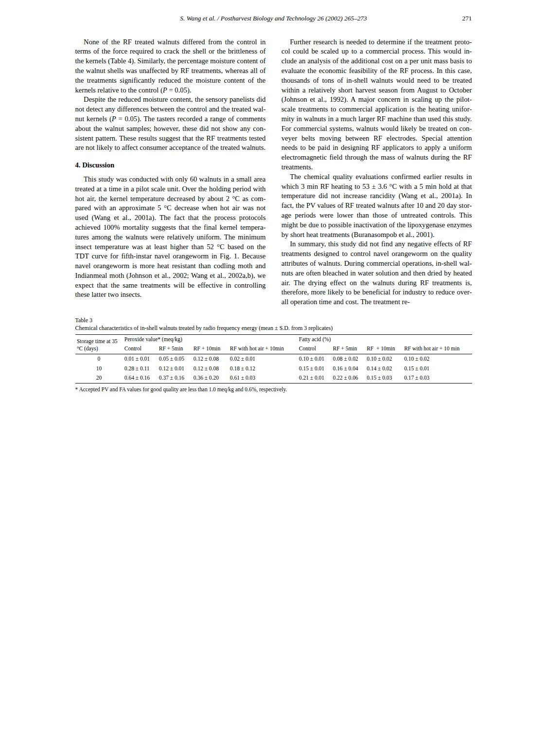S. Wang et al. / Postharvest Biology and Technology 26 (2002) 265–273 271
None of the RF treated walnuts differed from the control in terms of the force required to crack the shell or the brittleness of the kernels (Table 4). Similarly, the percentage moisture content of the walnut shells was unaffected by RF treatments, whereas all of the treatments significantly reduced the moisture content of the kernels relative to the control (P = 0.05).
Despite the reduced moisture content, the sensory panelists did not detect any differences between the control and the treated walnut kernels (P = 0.05). The tasters recorded a range of comments about the walnut samples; however, these did not show any consistent pattern. These results suggest that the RF treatments tested are not likely to affect consumer acceptance of the treated walnuts.
4. Discussion
This study was conducted with only 60 walnuts in a small area treated at a time in a pilot scale unit. Over the holding period with hot air, the kernel temperature decreased by about 2 °C as compared with an approximate 5 °C decrease when hot air was not used (Wang et al., 2001a). The fact that the process protocols achieved 100% mortality suggests that the final kernel temperatures among the walnuts were relatively uniform. The minimum insect temperature was at least higher than 52 °C based on the TDT curve for fifth-instar navel orangeworm in Fig. 1. Because navel orangeworm is more heat resistant than codling moth and Indianmeal moth (Johnson et al., 2002; Wang et al., 2002a,b), we expect that the same treatments will be effective in controlling these latter two insects.
Further research is needed to determine if the treatment protocol could be scaled up to a commercial process. This would include an analysis of the additional cost on a per unit mass basis to evaluate the economic feasibility of the RF process. In this case, thousands of tons of in-shell walnuts would need to be treated within a relatively short harvest season from August to October (Johnson et al., 1992). A major concern in scaling up the pilot-scale treatments to commercial application is the heating uniformity in walnuts in a much larger RF machine than used this study. For commercial systems, walnuts would likely be treated on conveyer belts moving between RF electrodes. Special attention needs to be paid in designing RF applicators to apply a uniform electromagnetic field through the mass of walnuts during the RF treatments.
The chemical quality evaluations confirmed earlier results in which 3 min RF heating to 53 ± 3.6 °C with a 5 min hold at that temperature did not increase rancidity (Wang et al., 2001a). In fact, the PV values of RF treated walnuts after 10 and 20 day storage periods were lower than those of untreated controls. This might be due to possible inactivation of the lipoxygenase enzymes by short heat treatments (Buranasompob et al., 2001).
In summary, this study did not find any negative effects of RF treatments designed to control navel orangeworm on the quality attributes of walnuts. During commercial operations, in-shell walnuts are often bleached in water solution and then dried by heated air. The drying effect on the walnuts during RF treatments is, therefore, more likely to be beneficial for industry to reduce overall operation time and cost. The treatment re-
Table 3 Chemical characteristics of in-shell walnuts treated by radio frequency energy (mean ± S.D. from 3 replicates)
| Storage time at 35 °C (days) | Peroxide value* (meq/kg) | Fatty acid (%) |
| --- | --- | --- |
| Control | RF + 5min | RF + 10min | RF with hot air + 10min | Control | RF + 5min | RF + 10min | RF with hot air + 10 min |
| 0 | 0.01 ± 0.01 | 0.05 ± 0.05 | 0.12 ± 0.08 | 0.02 ± 0.01 | 0.10 ± 0.01 | 0.08 ± 0.02 | 0.10 ± 0.02 | 0.10 ± 0.02 |
| 10 | 0.28 ± 0.11 | 0.12 ± 0.01 | 0.12 ± 0.08 | 0.18 ± 0.12 | 0.15 ± 0.01 | 0.16 ± 0.04 | 0.14 ± 0.02 | 0.15 ± 0.01 |
| 20 | 0.64 ± 0.16 | 0.37 ± 0.16 | 0.36 ± 0.20 | 0.61 ± 0.03 | 0.21 ± 0.01 | 0.22 ± 0.06 | 0.15 ± 0.03 | 0.17 ± 0.03 |
* Accepted PV and FA values for good quality are less than 1.0 meq/kg and 0.6%, respectively.